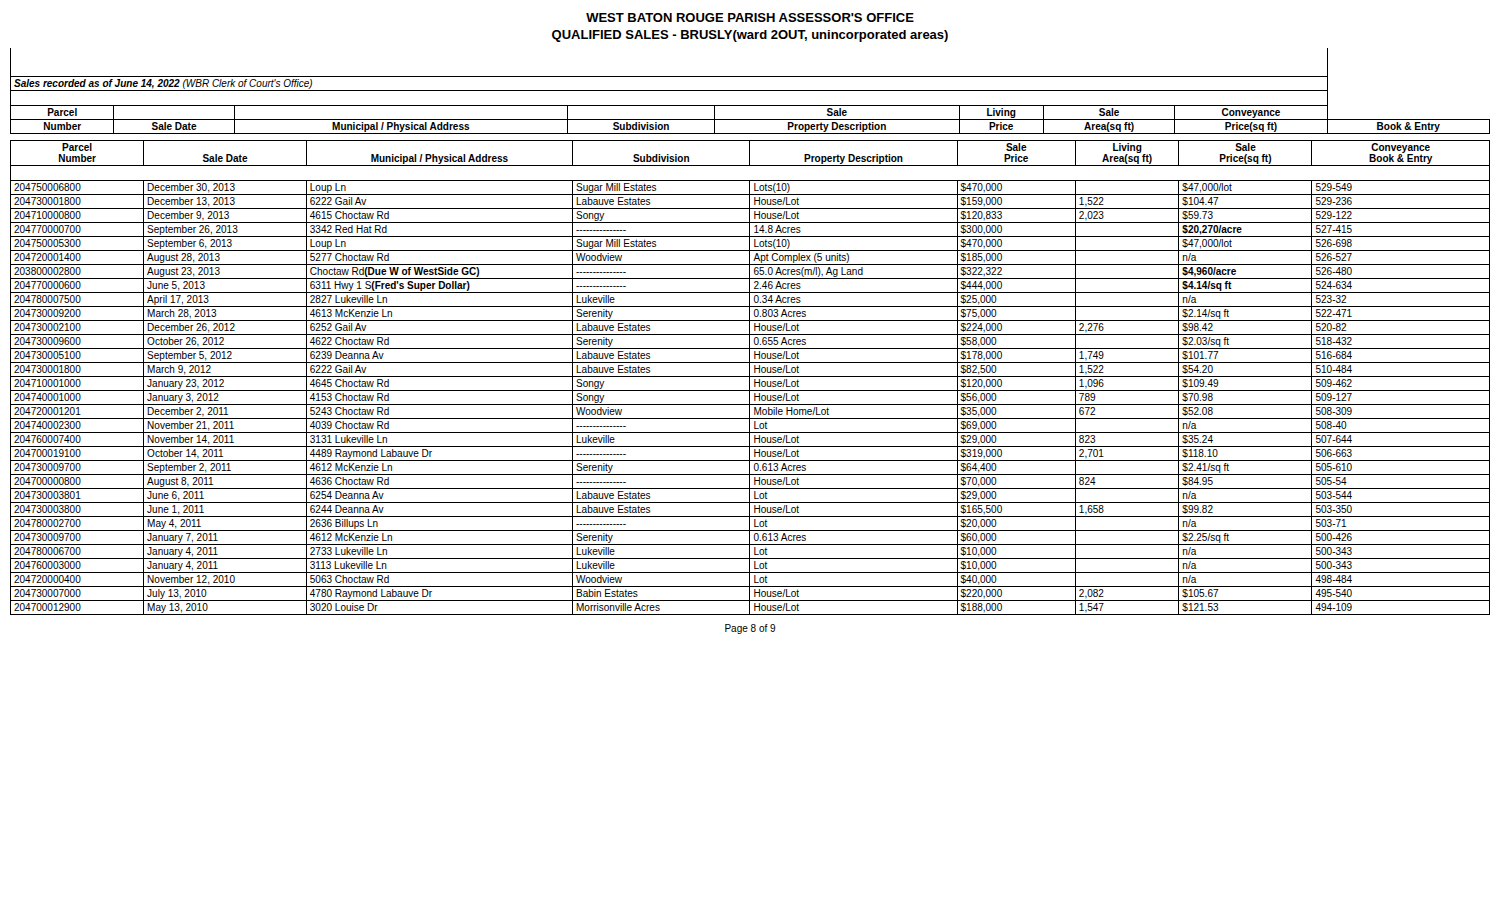WEST BATON ROUGE PARISH ASSESSOR'S OFFICE
QUALIFIED SALES - BRUSLY(ward 2OUT, unincorporated areas)
| Sales recorded as of June 14, 2022 (WBR Clerk of Court's Office) |
| Parcel | | | | Sale | Living | Sale | Conveyance |
| Number | Sale Date | Municipal / Physical Address | Subdivision | Property Description | Price | Area(sq ft) | Price(sq ft) | Book & Entry |
| Parcel Number | Sale Date | Municipal / Physical Address | Subdivision | Property Description | Sale Price | Living Area(sq ft) | Sale Price(sq ft) | Conveyance Book & Entry |
| --- | --- | --- | --- | --- | --- | --- | --- | --- |
| 204750006800 | December 30, 2013 | Loup Ln | Sugar Mill Estates | Lots(10) | $470,000 | | $47,000/lot | 529-549 |
| 204730001800 | December 13, 2013 | 6222 Gail Av | Labauve Estates | House/Lot | $159,000 | 1,522 | $104.47 | 529-236 |
| 204710000800 | December 9, 2013 | 4615 Choctaw Rd | Songy | House/Lot | $120,833 | 2,023 | $59.73 | 529-122 |
| 204770000700 | September 26, 2013 | 3342 Red Hat Rd | --------------- | 14.8 Acres | $300,000 | | $20,270/acre | 527-415 |
| 204750005300 | September 6, 2013 | Loup Ln | Sugar Mill Estates | Lots(10) | $470,000 | | $47,000/lot | 526-698 |
| 204720001400 | August 28, 2013 | 5277 Choctaw Rd | Woodview | Apt Complex (5 units) | $185,000 | | n/a | 526-527 |
| 203800002800 | August 23, 2013 | Choctaw Rd (Due W of WestSide GC) | --------------- | 65.0 Acres(m/l), Ag Land | $322,322 | | $4,960/acre | 526-480 |
| 204770000600 | June 5, 2013 | 6311 Hwy 1 S (Fred's Super Dollar) | --------------- | 2.46 Acres | $444,000 | | $4.14/sq ft | 524-634 |
| 204780007500 | April 17, 2013 | 2827 Lukeville Ln | Lukeville | 0.34 Acres | $25,000 | | n/a | 523-32 |
| 204730009200 | March 28, 2013 | 4613 McKenzie Ln | Serenity | 0.803 Acres | $75,000 | | $2.14/sq ft | 522-471 |
| 204730002100 | December 26, 2012 | 6252 Gail Av | Labauve Estates | House/Lot | $224,000 | 2,276 | $98.42 | 520-82 |
| 204730009600 | October 26, 2012 | 4622 Choctaw Rd | Serenity | 0.655 Acres | $58,000 | | $2.03/sq ft | 518-432 |
| 204730005100 | September 5, 2012 | 6239 Deanna Av | Labauve Estates | House/Lot | $178,000 | 1,749 | $101.77 | 516-684 |
| 204730001800 | March 9, 2012 | 6222 Gail Av | Labauve Estates | House/Lot | $82,500 | 1,522 | $54.20 | 510-484 |
| 204710001000 | January 23, 2012 | 4645 Choctaw Rd | Songy | House/Lot | $120,000 | 1,096 | $109.49 | 509-462 |
| 204740001000 | January 3, 2012 | 4153 Choctaw Rd | Songy | House/Lot | $56,000 | 789 | $70.98 | 509-127 |
| 204720001201 | December 2, 2011 | 5243 Choctaw Rd | Woodview | Mobile Home/Lot | $35,000 | 672 | $52.08 | 508-309 |
| 204740002300 | November 21, 2011 | 4039 Choctaw Rd | --------------- | Lot | $69,000 | | n/a | 508-40 |
| 204760007400 | November 14, 2011 | 3131 Lukeville Ln | Lukeville | House/Lot | $29,000 | 823 | $35.24 | 507-644 |
| 204700019100 | October 14, 2011 | 4489 Raymond Labauve Dr | --------------- | House/Lot | $319,000 | 2,701 | $118.10 | 506-663 |
| 204730009700 | September 2, 2011 | 4612 McKenzie Ln | Serenity | 0.613 Acres | $64,400 | | $2.41/sq ft | 505-610 |
| 204700000800 | August 8, 2011 | 4636 Choctaw Rd | --------------- | House/Lot | $70,000 | 824 | $84.95 | 505-54 |
| 204730003801 | June 6, 2011 | 6254 Deanna Av | Labauve Estates | Lot | $29,000 | | n/a | 503-544 |
| 204730003800 | June 1, 2011 | 6244 Deanna Av | Labauve Estates | House/Lot | $165,500 | 1,658 | $99.82 | 503-350 |
| 204780002700 | May 4, 2011 | 2636 Billups Ln | --------------- | Lot | $20,000 | | n/a | 503-71 |
| 204730009700 | January 7, 2011 | 4612 McKenzie Ln | Serenity | 0.613 Acres | $60,000 | | $2.25/sq ft | 500-426 |
| 204780006700 | January 4, 2011 | 2733 Lukeville Ln | Lukeville | Lot | $10,000 | | n/a | 500-343 |
| 204760003000 | January 4, 2011 | 3113 Lukeville Ln | Lukeville | Lot | $10,000 | | n/a | 500-343 |
| 204720000400 | November 12, 2010 | 5063 Choctaw Rd | Woodview | Lot | $40,000 | | n/a | 498-484 |
| 204730007000 | July 13, 2010 | 4780 Raymond Labauve Dr | Babin Estates | House/Lot | $220,000 | 2,082 | $105.67 | 495-540 |
| 204700012900 | May 13, 2010 | 3020 Louise Dr | Morrisonville Acres | House/Lot | $188,000 | 1,547 | $121.53 | 494-109 |
Page 8 of 9